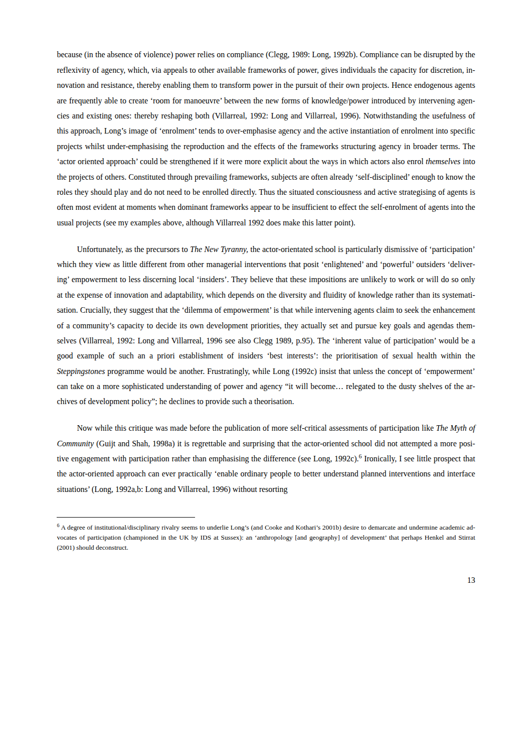because (in the absence of violence) power relies on compliance (Clegg, 1989: Long, 1992b). Compliance can be disrupted by the reflexivity of agency, which, via appeals to other available frameworks of power, gives individuals the capacity for discretion, innovation and resistance, thereby enabling them to transform power in the pursuit of their own projects. Hence endogenous agents are frequently able to create ‘room for manoeuvre’ between the new forms of knowledge/power introduced by intervening agencies and existing ones: thereby reshaping both (Villarreal, 1992: Long and Villarreal, 1996). Notwithstanding the usefulness of this approach, Long’s image of ‘enrolment’ tends to over-emphasise agency and the active instantiation of enrolment into specific projects whilst under-emphasising the reproduction and the effects of the frameworks structuring agency in broader terms. The ‘actor oriented approach’ could be strengthened if it were more explicit about the ways in which actors also enrol themselves into the projects of others. Constituted through prevailing frameworks, subjects are often already ‘self-disciplined’ enough to know the roles they should play and do not need to be enrolled directly. Thus the situated consciousness and active strategising of agents is often most evident at moments when dominant frameworks appear to be insufficient to effect the self-enrolment of agents into the usual projects (see my examples above, although Villarreal 1992 does make this latter point).
Unfortunately, as the precursors to The New Tyranny, the actor-orientated school is particularly dismissive of ‘participation’ which they view as little different from other managerial interventions that posit ‘enlightened’ and ‘powerful’ outsiders ‘delivering’ empowerment to less discerning local ‘insiders’. They believe that these impositions are unlikely to work or will do so only at the expense of innovation and adaptability, which depends on the diversity and fluidity of knowledge rather than its systematisation. Crucially, they suggest that the ‘dilemma of empowerment’ is that while intervening agents claim to seek the enhancement of a community’s capacity to decide its own development priorities, they actually set and pursue key goals and agendas themselves (Villarreal, 1992: Long and Villarreal, 1996 see also Clegg 1989, p.95). The ‘inherent value of participation’ would be a good example of such an a priori establishment of insiders ‘best interests’: the prioritisation of sexual health within the Steppingstones programme would be another. Frustratingly, while Long (1992c) insist that unless the concept of ‘empowerment’ can take on a more sophisticated understanding of power and agency “it will become… relegated to the dusty shelves of the archives of development policy”; he declines to provide such a theorisation.
Now while this critique was made before the publication of more self-critical assessments of participation like The Myth of Community (Guijt and Shah, 1998a) it is regrettable and surprising that the actor-oriented school did not attempted a more positive engagement with participation rather than emphasising the difference (see Long, 1992c).6 Ironically, I see little prospect that the actor-oriented approach can ever practically ‘enable ordinary people to better understand planned interventions and interface situations’ (Long, 1992a,b: Long and Villarreal, 1996) without resorting
6 A degree of institutional/disciplinary rivalry seems to underlie Long’s (and Cooke and Kothari’s 2001b) desire to demarcate and undermine academic advocates of participation (championed in the UK by IDS at Sussex): an ‘anthropology [and geography] of development’ that perhaps Henkel and Stirrat (2001) should deconstruct.
13